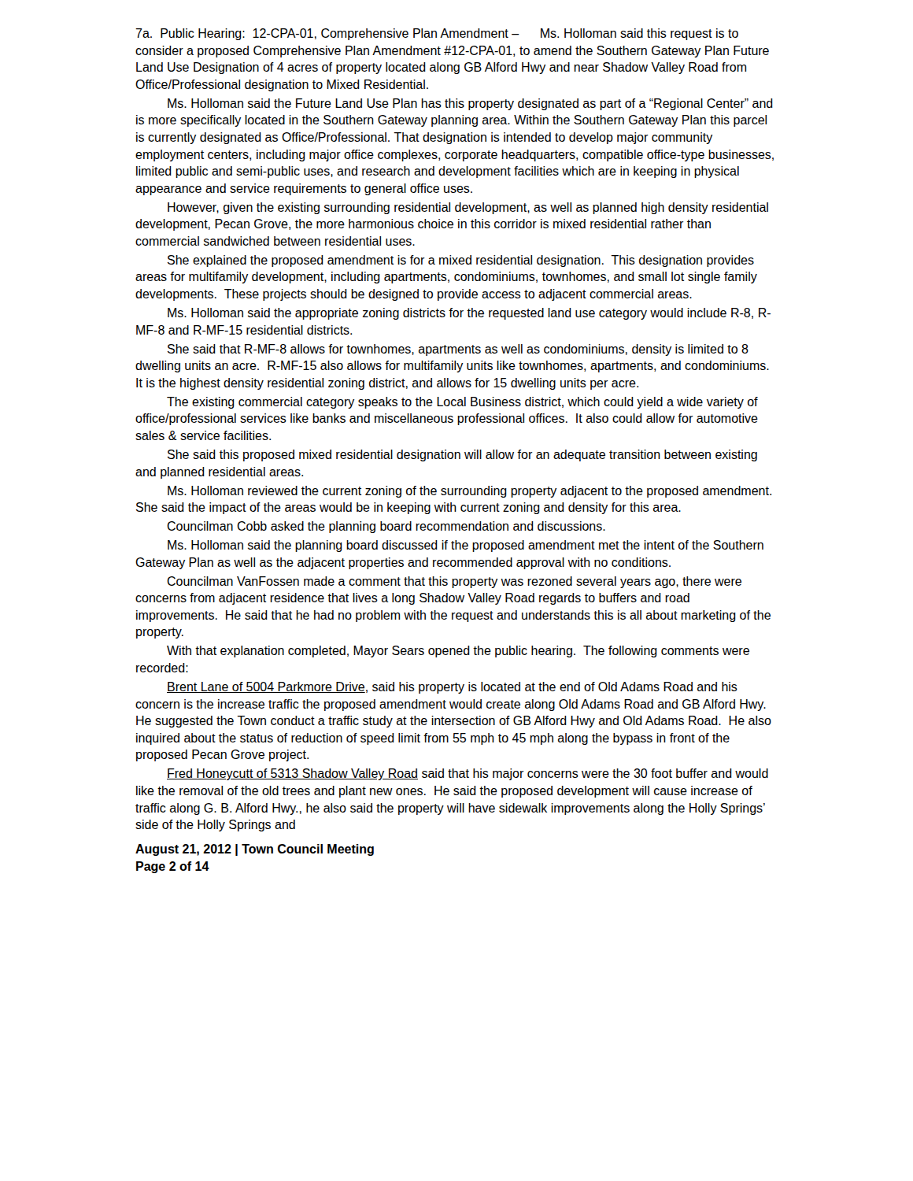7a. Public Hearing: 12-CPA-01, Comprehensive Plan Amendment – Ms. Holloman said this request is to consider a proposed Comprehensive Plan Amendment #12-CPA-01, to amend the Southern Gateway Plan Future Land Use Designation of 4 acres of property located along GB Alford Hwy and near Shadow Valley Road from Office/Professional designation to Mixed Residential.
Ms. Holloman said the Future Land Use Plan has this property designated as part of a “Regional Center” and is more specifically located in the Southern Gateway planning area. Within the Southern Gateway Plan this parcel is currently designated as Office/Professional. That designation is intended to develop major community employment centers, including major office complexes, corporate headquarters, compatible office-type businesses, limited public and semi-public uses, and research and development facilities which are in keeping in physical appearance and service requirements to general office uses.
However, given the existing surrounding residential development, as well as planned high density residential development, Pecan Grove, the more harmonious choice in this corridor is mixed residential rather than commercial sandwiched between residential uses.
She explained the proposed amendment is for a mixed residential designation. This designation provides areas for multifamily development, including apartments, condominiums, townhomes, and small lot single family developments. These projects should be designed to provide access to adjacent commercial areas.
Ms. Holloman said the appropriate zoning districts for the requested land use category would include R-8, R-MF-8 and R-MF-15 residential districts.
She said that R-MF-8 allows for townhomes, apartments as well as condominiums, density is limited to 8 dwelling units an acre. R-MF-15 also allows for multifamily units like townhomes, apartments, and condominiums. It is the highest density residential zoning district, and allows for 15 dwelling units per acre.
The existing commercial category speaks to the Local Business district, which could yield a wide variety of office/professional services like banks and miscellaneous professional offices. It also could allow for automotive sales & service facilities.
She said this proposed mixed residential designation will allow for an adequate transition between existing and planned residential areas.
Ms. Holloman reviewed the current zoning of the surrounding property adjacent to the proposed amendment. She said the impact of the areas would be in keeping with current zoning and density for this area.
Councilman Cobb asked the planning board recommendation and discussions.
Ms. Holloman said the planning board discussed if the proposed amendment met the intent of the Southern Gateway Plan as well as the adjacent properties and recommended approval with no conditions.
Councilman VanFossen made a comment that this property was rezoned several years ago, there were concerns from adjacent residence that lives a long Shadow Valley Road regards to buffers and road improvements. He said that he had no problem with the request and understands this is all about marketing of the property.
With that explanation completed, Mayor Sears opened the public hearing. The following comments were recorded:
Brent Lane of 5004 Parkmore Drive, said his property is located at the end of Old Adams Road and his concern is the increase traffic the proposed amendment would create along Old Adams Road and GB Alford Hwy. He suggested the Town conduct a traffic study at the intersection of GB Alford Hwy and Old Adams Road. He also inquired about the status of reduction of speed limit from 55 mph to 45 mph along the bypass in front of the proposed Pecan Grove project.
Fred Honeycutt of 5313 Shadow Valley Road said that his major concerns were the 30 foot buffer and would like the removal of the old trees and plant new ones. He said the proposed development will cause increase of traffic along G. B. Alford Hwy., he also said the property will have sidewalk improvements along the Holly Springs’ side of the Holly Springs and
August 21, 2012 | Town Council Meeting
Page 2 of 14